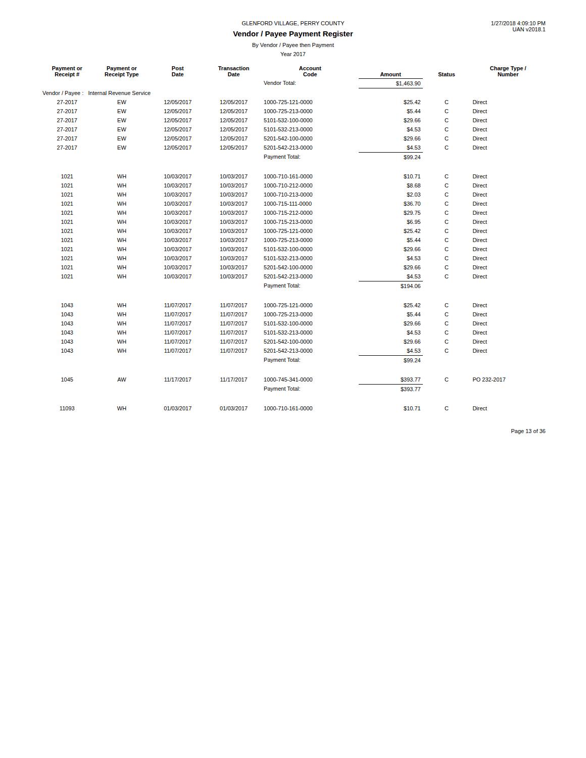GLENFORD VILLAGE, PERRY COUNTY
Vendor / Payee Payment Register
By Vendor / Payee then Payment
1/27/2018 4:09:10 PM
UAN v2018.1
Year 2017
| Payment or Receipt # | Payment or Receipt Type | Post Date | Transaction Date | Account Code | Amount | Status | Charge Type / Number |
| --- | --- | --- | --- | --- | --- | --- | --- |
| | | | | Vendor Total: | $1,463.90 | | |
| Vendor / Payee : Internal Revenue Service |
| 27-2017 | EW | 12/05/2017 | 12/05/2017 | 1000-725-121-0000 | $25.42 | C | Direct |
| 27-2017 | EW | 12/05/2017 | 12/05/2017 | 1000-725-213-0000 | $5.44 | C | Direct |
| 27-2017 | EW | 12/05/2017 | 12/05/2017 | 5101-532-100-0000 | $29.66 | C | Direct |
| 27-2017 | EW | 12/05/2017 | 12/05/2017 | 5101-532-213-0000 | $4.53 | C | Direct |
| 27-2017 | EW | 12/05/2017 | 12/05/2017 | 5201-542-100-0000 | $29.66 | C | Direct |
| 27-2017 | EW | 12/05/2017 | 12/05/2017 | 5201-542-213-0000 | $4.53 | C | Direct |
| | | | | Payment Total: | $99.24 | | |
| 1021 | WH | 10/03/2017 | 10/03/2017 | 1000-710-161-0000 | $10.71 | C | Direct |
| 1021 | WH | 10/03/2017 | 10/03/2017 | 1000-710-212-0000 | $8.68 | C | Direct |
| 1021 | WH | 10/03/2017 | 10/03/2017 | 1000-710-213-0000 | $2.03 | C | Direct |
| 1021 | WH | 10/03/2017 | 10/03/2017 | 1000-715-111-0000 | $36.70 | C | Direct |
| 1021 | WH | 10/03/2017 | 10/03/2017 | 1000-715-212-0000 | $29.75 | C | Direct |
| 1021 | WH | 10/03/2017 | 10/03/2017 | 1000-715-213-0000 | $6.95 | C | Direct |
| 1021 | WH | 10/03/2017 | 10/03/2017 | 1000-725-121-0000 | $25.42 | C | Direct |
| 1021 | WH | 10/03/2017 | 10/03/2017 | 1000-725-213-0000 | $5.44 | C | Direct |
| 1021 | WH | 10/03/2017 | 10/03/2017 | 5101-532-100-0000 | $29.66 | C | Direct |
| 1021 | WH | 10/03/2017 | 10/03/2017 | 5101-532-213-0000 | $4.53 | C | Direct |
| 1021 | WH | 10/03/2017 | 10/03/2017 | 5201-542-100-0000 | $29.66 | C | Direct |
| 1021 | WH | 10/03/2017 | 10/03/2017 | 5201-542-213-0000 | $4.53 | C | Direct |
| | | | | Payment Total: | $194.06 | | |
| 1043 | WH | 11/07/2017 | 11/07/2017 | 1000-725-121-0000 | $25.42 | C | Direct |
| 1043 | WH | 11/07/2017 | 11/07/2017 | 1000-725-213-0000 | $5.44 | C | Direct |
| 1043 | WH | 11/07/2017 | 11/07/2017 | 5101-532-100-0000 | $29.66 | C | Direct |
| 1043 | WH | 11/07/2017 | 11/07/2017 | 5101-532-213-0000 | $4.53 | C | Direct |
| 1043 | WH | 11/07/2017 | 11/07/2017 | 5201-542-100-0000 | $29.66 | C | Direct |
| 1043 | WH | 11/07/2017 | 11/07/2017 | 5201-542-213-0000 | $4.53 | C | Direct |
| | | | | Payment Total: | $99.24 | | |
| 1045 | AW | 11/17/2017 | 11/17/2017 | 1000-745-341-0000 | $393.77 | C | PO 232-2017 |
| | | | | Payment Total: | $393.77 | | |
| 11093 | WH | 01/03/2017 | 01/03/2017 | 1000-710-161-0000 | $10.71 | C | Direct |
Page 13 of 36